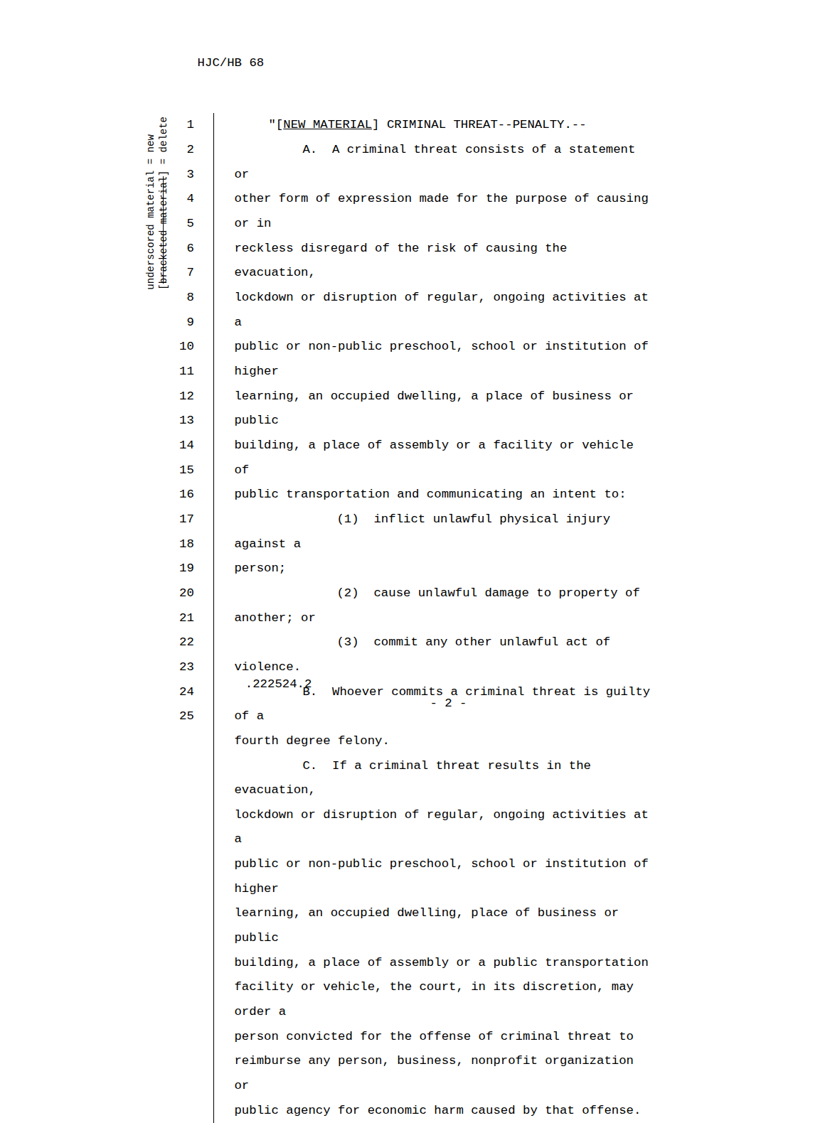HJC/HB 68
underscored material = new
[bracketed material] = delete
1
2
3
4
5
6
7
8
9
10
11
12
13
14
15
16
17
18
19
20
21
22
23
24
25
"[NEW MATERIAL] CRIMINAL THREAT--PENALTY.--
A. A criminal threat consists of a statement or
other form of expression made for the purpose of causing or in
reckless disregard of the risk of causing the evacuation,
lockdown or disruption of regular, ongoing activities at a
public or non-public preschool, school or institution of higher
learning, an occupied dwelling, a place of business or public
building, a place of assembly or a facility or vehicle of
public transportation and communicating an intent to:
(1) inflict unlawful physical injury against a
person;
(2) cause unlawful damage to property of
another; or
(3) commit any other unlawful act of violence.
B. Whoever commits a criminal threat is guilty of a
fourth degree felony.
C. If a criminal threat results in the evacuation,
lockdown or disruption of regular, ongoing activities at a
public or non-public preschool, school or institution of higher
learning, an occupied dwelling, place of business or public
building, a place of assembly or a public transportation
facility or vehicle, the court, in its discretion, may order a
person convicted for the offense of criminal threat to
reimburse any person, business, nonprofit organization or
public agency for economic harm caused by that offense.
.222524.2
- 2 -